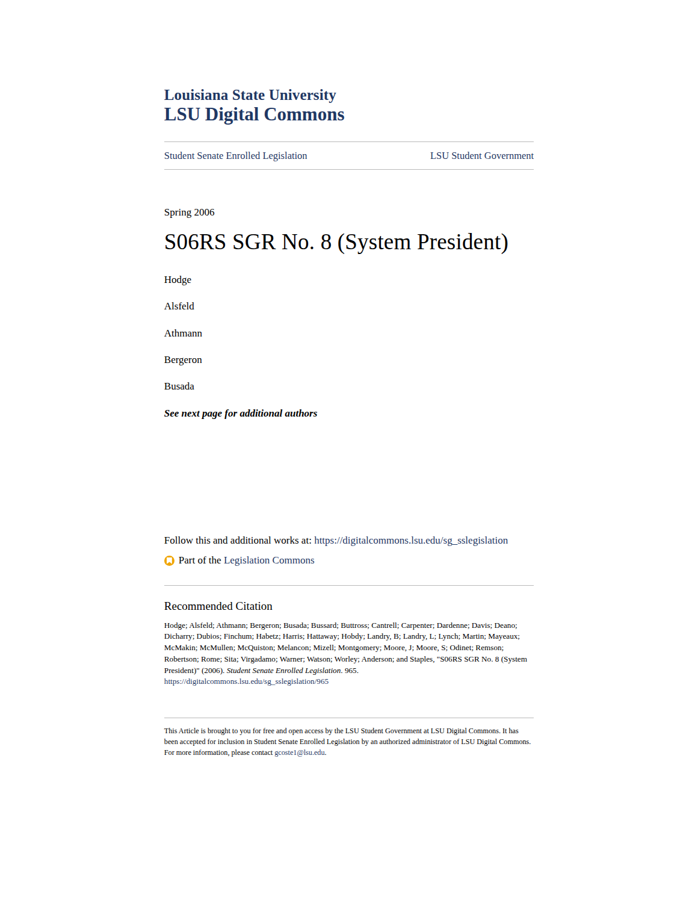Louisiana State University
LSU Digital Commons
Student Senate Enrolled Legislation
LSU Student Government
Spring 2006
S06RS SGR No. 8 (System President)
Hodge
Alsfeld
Athmann
Bergeron
Busada
See next page for additional authors
Follow this and additional works at: https://digitalcommons.lsu.edu/sg_sslegislation
Part of the Legislation Commons
Recommended Citation
Hodge; Alsfeld; Athmann; Bergeron; Busada; Bussard; Buttross; Cantrell; Carpenter; Dardenne; Davis; Deano; Dicharry; Dubios; Finchum; Habetz; Harris; Hattaway; Hobdy; Landry, B; Landry, L; Lynch; Martin; Mayeaux; McMakin; McMullen; McQuiston; Melancon; Mizell; Montgomery; Moore, J; Moore, S; Odinet; Remson; Robertson; Rome; Sita; Virgadamo; Warner; Watson; Worley; Anderson; and Staples, "S06RS SGR No. 8 (System President)" (2006). Student Senate Enrolled Legislation. 965.
https://digitalcommons.lsu.edu/sg_sslegislation/965
This Article is brought to you for free and open access by the LSU Student Government at LSU Digital Commons. It has been accepted for inclusion in Student Senate Enrolled Legislation by an authorized administrator of LSU Digital Commons. For more information, please contact gcoste1@lsu.edu.